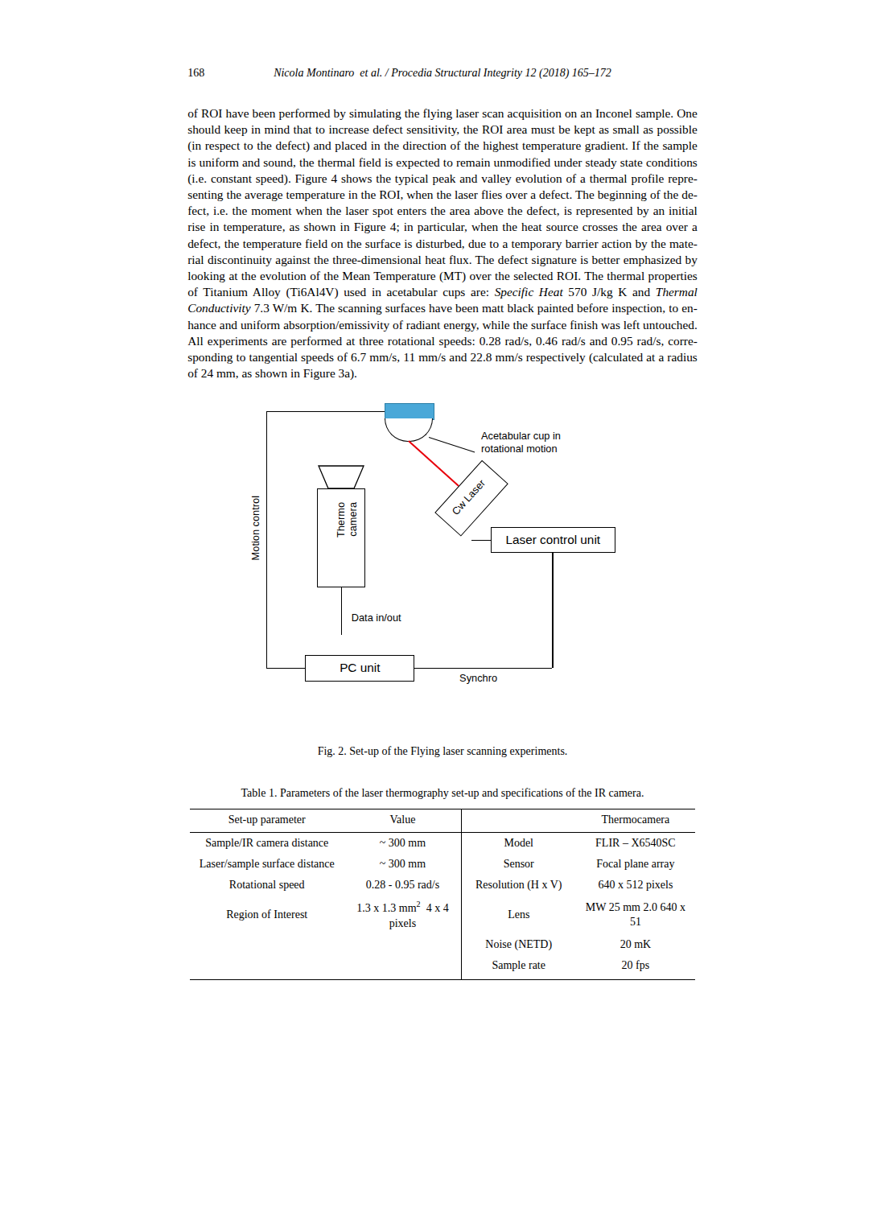168
Nicola Montinaro et al. / Procedia Structural Integrity 12 (2018) 165–172
of ROI have been performed by simulating the flying laser scan acquisition on an Inconel sample. One should keep in mind that to increase defect sensitivity, the ROI area must be kept as small as possible (in respect to the defect) and placed in the direction of the highest temperature gradient. If the sample is uniform and sound, the thermal field is expected to remain unmodified under steady state conditions (i.e. constant speed). Figure 4 shows the typical peak and valley evolution of a thermal profile representing the average temperature in the ROI, when the laser flies over a defect. The beginning of the defect, i.e. the moment when the laser spot enters the area above the defect, is represented by an initial rise in temperature, as shown in Figure 4; in particular, when the heat source crosses the area over a defect, the temperature field on the surface is disturbed, due to a temporary barrier action by the material discontinuity against the three-dimensional heat flux. The defect signature is better emphasized by looking at the evolution of the Mean Temperature (MT) over the selected ROI. The thermal properties of Titanium Alloy (Ti6Al4V) used in acetabular cups are: Specific Heat 570 J/kg K and Thermal Conductivity 7.3 W/m K. The scanning surfaces have been matt black painted before inspection, to enhance and uniform absorption/emissivity of radiant energy, while the surface finish was left untouched. All experiments are performed at three rotational speeds: 0.28 rad/s, 0.46 rad/s and 0.95 rad/s, corresponding to tangential speeds of 6.7 mm/s, 11 mm/s and 22.8 mm/s respectively (calculated at a radius of 24 mm, as shown in Figure 3a).
Acetabular cup in
rotational motion
Cw Laser
Thermo
camera
Data in/out
PC unit
Laser control unit
Synchro
Motion control
Fig. 2. Set-up of the Flying laser scanning experiments.
Table 1. Parameters of the laser thermography set-up and specifications of the IR camera.
| Set-up parameter | Value | | Thermocamera |
| Sample/IR camera distance | ~ 300 mm | Model | FLIR – X6540SC |
| Laser/sample surface distance | ~ 300 mm | Sensor | Focal plane array |
| Rotational speed | 0.28 - 0.95 rad/s | Resolution (H x V) | 640 x 512 pixels |
| Region of Interest | 1.3 x 1.3 mm 2 4 x 4 pixels | Lens | MW 25 mm 2.0 640 x 51 |
| | | Noise (NETD) | 20 mK |
| | | Sample rate | 20 fps |